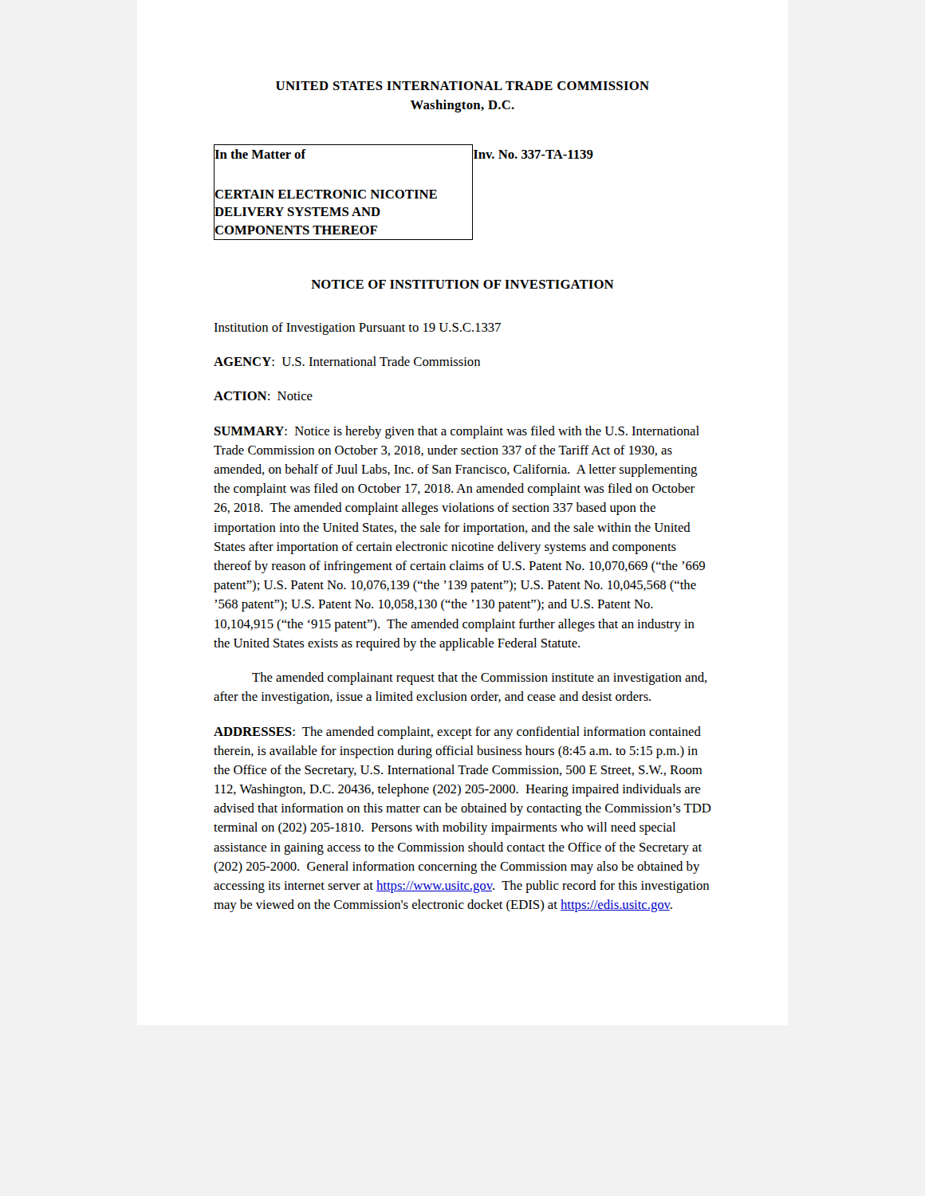UNITED STATES INTERNATIONAL TRADE COMMISSION Washington, D.C.
| In the Matter of CERTAIN ELECTRONIC NICOTINE DELIVERY SYSTEMS AND COMPONENTS THEREOF | Inv. No. 337-TA-1139 |
NOTICE OF INSTITUTION OF INVESTIGATION
Institution of Investigation Pursuant to 19 U.S.C.1337
AGENCY: U.S. International Trade Commission
ACTION: Notice
SUMMARY: Notice is hereby given that a complaint was filed with the U.S. International Trade Commission on October 3, 2018, under section 337 of the Tariff Act of 1930, as amended, on behalf of Juul Labs, Inc. of San Francisco, California. A letter supplementing the complaint was filed on October 17, 2018. An amended complaint was filed on October 26, 2018. The amended complaint alleges violations of section 337 based upon the importation into the United States, the sale for importation, and the sale within the United States after importation of certain electronic nicotine delivery systems and components thereof by reason of infringement of certain claims of U.S. Patent No. 10,070,669 (“the ’669 patent”); U.S. Patent No. 10,076,139 (“the ’139 patent”); U.S. Patent No. 10,045,568 (“the ’568 patent”); U.S. Patent No. 10,058,130 (“the ’130 patent”); and U.S. Patent No. 10,104,915 (“the ‘915 patent”). The amended complaint further alleges that an industry in the United States exists as required by the applicable Federal Statute.
The amended complainant request that the Commission institute an investigation and, after the investigation, issue a limited exclusion order, and cease and desist orders.
ADDRESSES: The amended complaint, except for any confidential information contained therein, is available for inspection during official business hours (8:45 a.m. to 5:15 p.m.) in the Office of the Secretary, U.S. International Trade Commission, 500 E Street, S.W., Room 112, Washington, D.C. 20436, telephone (202) 205-2000. Hearing impaired individuals are advised that information on this matter can be obtained by contacting the Commission’s TDD terminal on (202) 205-1810. Persons with mobility impairments who will need special assistance in gaining access to the Commission should contact the Office of the Secretary at (202) 205-2000. General information concerning the Commission may also be obtained by accessing its internet server at https://www.usitc.gov. The public record for this investigation may be viewed on the Commission's electronic docket (EDIS) at https://edis.usitc.gov.